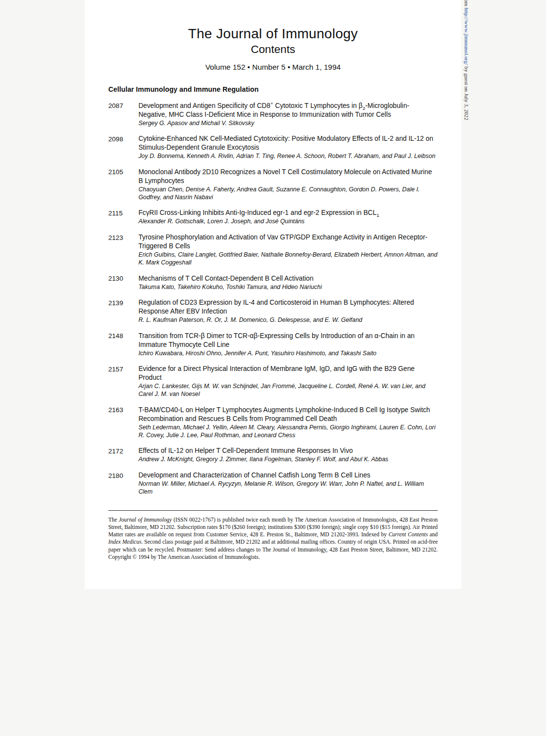Downloaded from http://www.jimmunol.org/ by guest on July 3, 2022
The Journal of Immunology
Contents
Volume 152 • Number 5 • March 1, 1994
Cellular Immunology and Immune Regulation
2087
Development and Antigen Specificity of CD8+ Cytotoxic T Lymphocytes in β2-Microglobulin-Negative, MHC Class I-Deficient Mice in Response to Immunization with Tumor Cells
Sergey G. Apasov and Michail V. Sitkovsky
2098
Cytokine-Enhanced NK Cell-Mediated Cytotoxicity: Positive Modulatory Effects of IL-2 and IL-12 on Stimulus-Dependent Granule Exocytosis
Joy D. Bonnema, Kenneth A. Rivlin, Adrian T. Ting, Renee A. Schoon, Robert T. Abraham, and Paul J. Leibson
2105
Monoclonal Antibody 2D10 Recognizes a Novel T Cell Costimulatory Molecule on Activated Murine B Lymphocytes
Chaoyuan Chen, Denise A. Faherty, Andrea Gault, Suzanne E. Connaughton, Gordon D. Powers, Dale I. Godfrey, and Nasrin Nabavi
2115
FcγRII Cross-Linking Inhibits Anti-Ig-Induced egr-1 and egr-2 Expression in BCL1
Alexander R. Gottschalk, Loren J. Joseph, and José Quintáns
2123
Tyrosine Phosphorylation and Activation of Vav GTP/GDP Exchange Activity in Antigen Receptor-Triggered B Cells
Erich Gulbins, Claire Langlet, Gottfried Baier, Nathalie Bonnefoy-Berard, Elizabeth Herbert, Amnon Altman, and K. Mark Coggeshall
2130
Mechanisms of T Cell Contact-Dependent B Cell Activation
Takuma Kato, Takehiro Kokuho, Toshiki Tamura, and Hideo Nariuchi
2139
Regulation of CD23 Expression by IL-4 and Corticosteroid in Human B Lymphocytes: Altered Response After EBV Infection
R. L. Kaufman Paterson, R. Or, J. M. Domenico, G. Delespesse, and E. W. Gelfand
2148
Transition from TCR-β Dimer to TCR-αβ-Expressing Cells by Introduction of an α-Chain in an Immature Thymocyte Cell Line
Ichiro Kuwabara, Hiroshi Ohno, Jennifer A. Punt, Yasuhiro Hashimoto, and Takashi Saito
2157
Evidence for a Direct Physical Interaction of Membrane IgM, IgD, and IgG with the B29 Gene Product
Arjan C. Lankester, Gijs M. W. van Schijndel, Jan Frommé, Jacqueline L. Cordell, René A. W. van Lier, and Carel J. M. van Noesel
2163
T-BAM/CD40-L on Helper T Lymphocytes Augments Lymphokine-Induced B Cell Ig Isotype Switch Recombination and Rescues B Cells from Programmed Cell Death
Seth Lederman, Michael J. Yellin, Aileen M. Cleary, Alessandra Pernis, Giorgio Inghirami, Lauren E. Cohn, Lori R. Covey, Julie J. Lee, Paul Rothman, and Leonard Chess
2172
Effects of IL-12 on Helper T Cell-Dependent Immune Responses In Vivo
Andrew J. McKnight, Gregory J. Zimmer, Ilana Fogelman, Stanley F. Wolf, and Abul K. Abbas
2180
Development and Characterization of Channel Catfish Long Term B Cell Lines
Norman W. Miller, Michael A. Rycyzyn, Melanie R. Wilson, Gregory W. Warr, John P. Naftel, and L. William Clem
The Journal of Immunology (ISSN 0022-1767) is published twice each month by The American Association of Immunologists, 428 East Preston Street, Baltimore, MD 21202. Subscription rates $170 ($260 foreign); institutions $300 ($390 foreign); single copy $10 ($15 foreign). Air Printed Matter rates are available on request from Customer Service, 428 E. Preston St., Baltimore, MD 21202-3993. Indexed by Current Contents and Index Medicus. Second class postage paid at Baltimore, MD 21202 and at additional mailing offices. Country of origin USA. Printed on acid-free paper which can be recycled. Postmaster: Send address changes to The Journal of Immunology, 428 East Preston Street, Baltimore, MD 21202. Copyright © 1994 by The American Association of Immunologists.